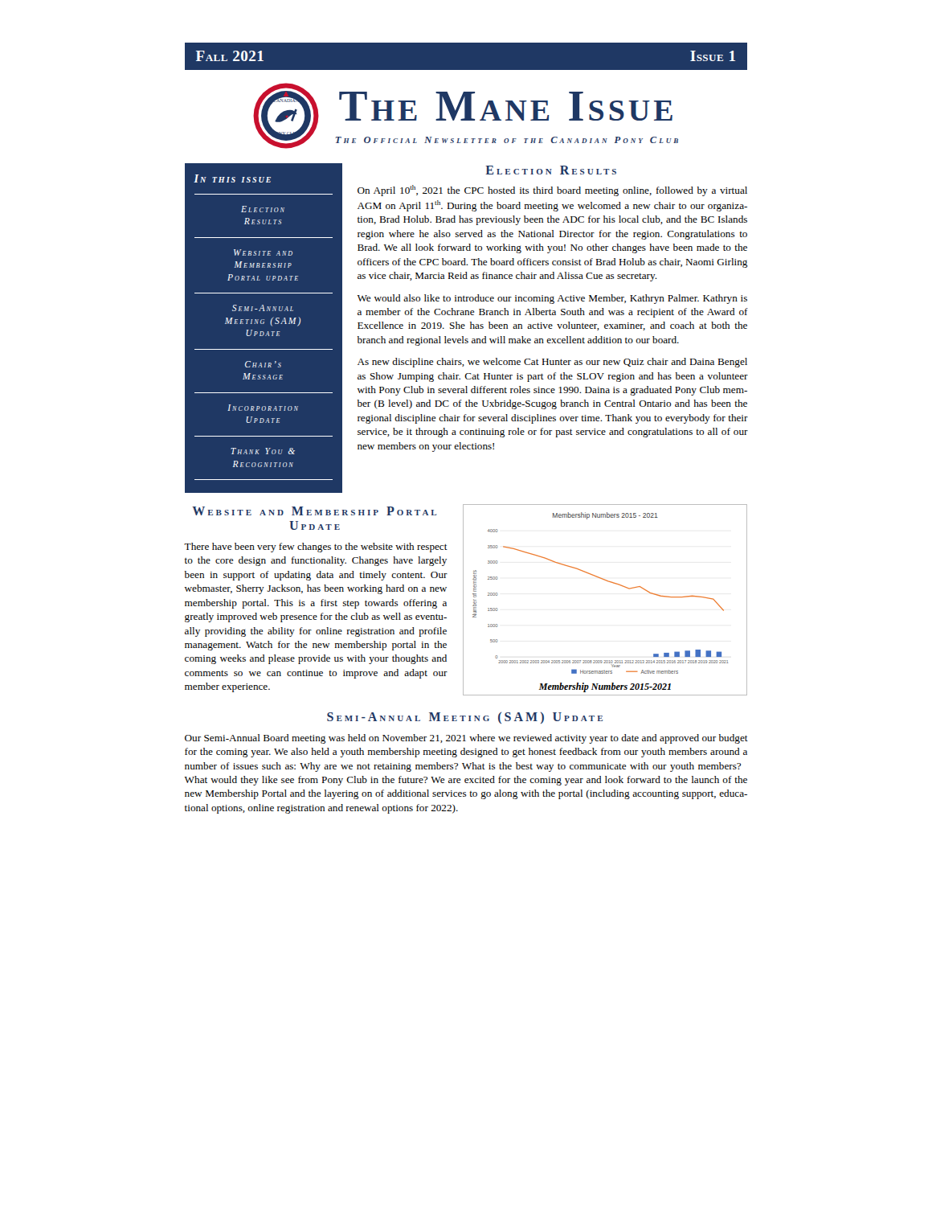Fall 2021 Issue 1
CANADIAN PONY CLUB ★
The Mane Issue
The Official Newsletter of the Canadian Pony Club
In this issue
Election
Results
Website and
Membership
Portal update
Semi-Annual
Meeting (SAM)
Update
Chair’s
Message
Incorporation
Update
Thank You &
Recognition
Election Results
On April 10th, 2021 the CPC hosted its third board meeting online, followed by a virtual AGM on April 11th. During the board meeting we welcomed a new chair to our organization, Brad Holub. Brad has previously been the ADC for his local club, and the BC Islands region where he also served as the National Director for the region. Congratulations to Brad. We all look forward to working with you! No other changes have been made to the officers of the CPC board. The board officers consist of Brad Holub as chair, Naomi Girling as vice chair, Marcia Reid as finance chair and Alissa Cue as secretary.
We would also like to introduce our incoming Active Member, Kathryn Palmer. Kathryn is a member of the Cochrane Branch in Alberta South and was a recipient of the Award of Excellence in 2019. She has been an active volunteer, examiner, and coach at both the branch and regional levels and will make an excellent addition to our board.
As new discipline chairs, we welcome Cat Hunter as our new Quiz chair and Daina Bengel as Show Jumping chair. Cat Hunter is part of the SLOV region and has been a volunteer with Pony Club in several different roles since 1990. Daina is a graduated Pony Club member (B level) and DC of the Uxbridge-Scugog branch in Central Ontario and has been the regional discipline chair for several disciplines over time. Thank you to everybody for their service, be it through a continuing role or for past service and congratulations to all of our new members on your elections!
Website and Membership Portal Update
There have been very few changes to the website with respect to the core design and functionality. Changes have largely been in support of updating data and timely content. Our webmaster, Sherry Jackson, has been working hard on a new membership portal. This is a first step towards offering a greatly improved web presence for the club as well as eventually providing the ability for online registration and profile management. Watch for the new membership portal in the coming weeks and please provide us with your thoughts and comments so we can continue to improve and adapt our member experience.
Membership Numbers 2015 - 2021 Number of members 4000 3500 3000 2500 2000 1500 1000 500 0 2000 2001 2002 2003 2004 2005 2006 2007 2008 2009 2010 2011 2012 2013 2014 2015 2016 2017 2018 2019 2020 2021 Year Horsemasters Active members
Membership Numbers 2015-2021
Semi-Annual Meeting (SAM) Update
Our Semi-Annual Board meeting was held on November 21, 2021 where we reviewed activity year to date and approved our budget for the coming year. We also held a youth membership meeting designed to get honest feedback from our youth members around a number of issues such as: Why are we not retaining members? What is the best way to communicate with our youth members? What would they like see from Pony Club in the future? We are excited for the coming year and look forward to the launch of the new Membership Portal and the layering on of additional services to go along with the portal (including accounting support, educational options, online registration and renewal options for 2022).